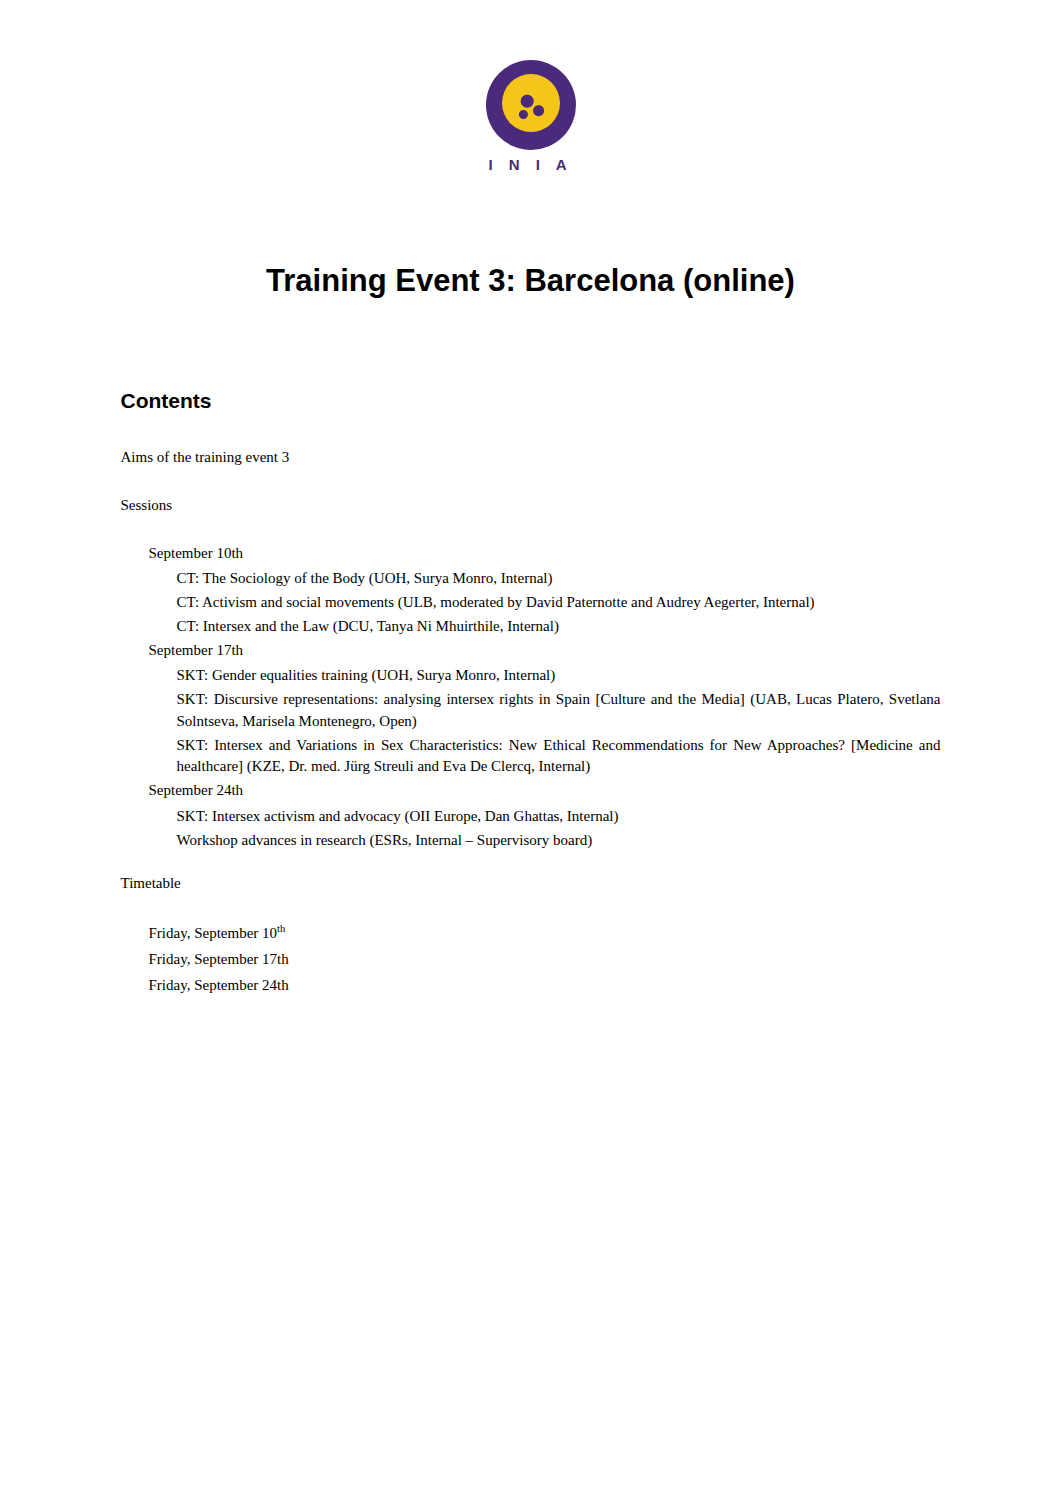I N I A
Training Event 3: Barcelona (online)
Contents
Aims of the training event 3
Sessions
September 10th
CT: The Sociology of the Body (UOH, Surya Monro, Internal)
CT: Activism and social movements (ULB, moderated by David Paternotte and Audrey Aegerter, Internal)
CT: Intersex and the Law (DCU, Tanya Ni Mhuirthile, Internal)
September 17th
SKT: Gender equalities training (UOH, Surya Monro, Internal)
SKT: Discursive representations: analysing intersex rights in Spain [Culture and the Media] (UAB, Lucas Platero, Svetlana Solntseva, Marisela Montenegro, Open)
SKT: Intersex and Variations in Sex Characteristics: New Ethical Recommendations for New Approaches? [Medicine and healthcare] (KZE, Dr. med. Jürg Streuli and Eva De Clercq, Internal)
September 24th
SKT: Intersex activism and advocacy (OII Europe, Dan Ghattas, Internal)
Workshop advances in research (ESRs, Internal – Supervisory board)
Timetable
Friday, September 10th
Friday, September 17th
Friday, September 24th